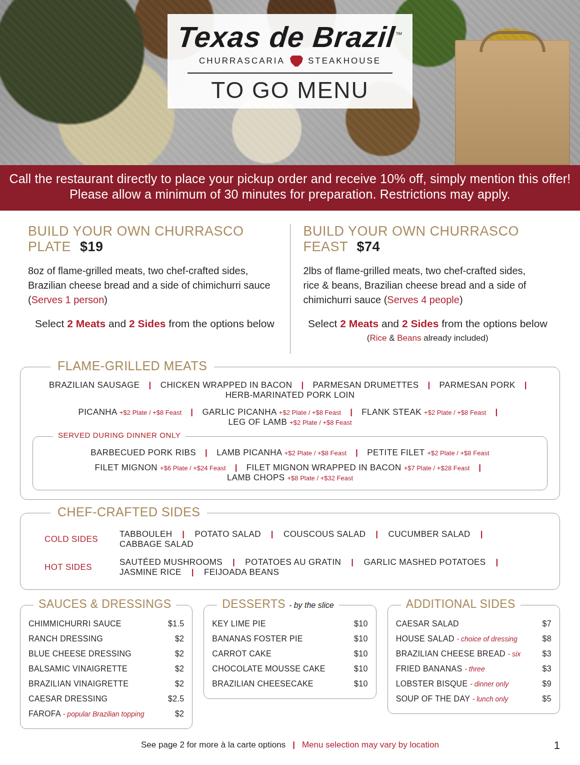Texas de Brazil™
CHURRASCARIA STEAKHOUSE
TO GO MENU
Call the restaurant directly to place your pickup order and receive 10% off, simply mention this offer!
Please allow a minimum of 30 minutes for preparation. Restrictions may apply.
BUILD YOUR OWN CHURRASCO PLATE $19
8oz of flame-grilled meats, two chef-crafted sides,
Brazilian cheese bread and a side of chimichurri sauce
(Serves 1 person)
Select 2 Meats and 2 Sides from the options below
BUILD YOUR OWN CHURRASCO FEAST $74
2lbs of flame-grilled meats, two chef-crafted sides,
rice & beans, Brazilian cheese bread and a side of
chimichurri sauce (Serves 4 people)
Select 2 Meats and 2 Sides from the options below
(Rice & Beans already included)
FLAME-GRILLED MEATS
BRAZILIAN SAUSAGE| CHICKEN WRAPPED IN BACON| PARMESAN DRUMETTES| PARMESAN PORK| HERB-MARINATED PORK LOIN
PICANHA +$2 Plate / +$8 Feast| GARLIC PICANHA +$2 Plate / +$8 Feast| FLANK STEAK +$2 Plate / +$8 Feast| LEG OF LAMB +$2 Plate / +$8 Feast
SERVED DURING DINNER ONLY
BARBECUED PORK RIBS| LAMB PICANHA +$2 Plate / +$8 Feast| PETITE FILET +$2 Plate / +$8 Feast
FILET MIGNON +$6 Plate / +$24 Feast| FILET MIGNON WRAPPED IN BACON +$7 Plate / +$28 Feast| LAMB CHOPS +$8 Plate / +$32 Feast
CHEF-CRAFTED SIDES
COLD SIDES
TABBOULEH| POTATO SALAD| COUSCOUS SALAD| CUCUMBER SALAD| CABBAGE SALAD
HOT SIDES
SAUTÉED MUSHROOMS| POTATOES AU GRATIN| GARLIC MASHED POTATOES| JASMINE RICE| FEIJOADA BEANS
SAUCES & DRESSINGS
| CHIMMICHURRI SAUCE | $1.5 |
| RANCH DRESSING | $2 |
| BLUE CHEESE DRESSING | $2 |
| BALSAMIC VINAIGRETTE | $2 |
| BRAZILIAN VINAIGRETTE | $2 |
| CAESAR DRESSING | $2.5 |
| FAROFA - popular Brazilian topping | $2 |
DESSERTS - by the slice
| KEY LIME PIE | $10 |
| BANANAS FOSTER PIE | $10 |
| CARROT CAKE | $10 |
| CHOCOLATE MOUSSE CAKE | $10 |
| BRAZILIAN CHEESECAKE | $10 |
ADDITIONAL SIDES
| CAESAR SALAD | $7 |
| HOUSE SALAD - choice of dressing | $8 |
| BRAZILIAN CHEESE BREAD - six | $3 |
| FRIED BANANAS - three | $3 |
| LOBSTER BISQUE - dinner only | $9 |
| SOUP OF THE DAY - lunch only | $5 |
See page 2 for more à la carte options | Menu selection may vary by location 1